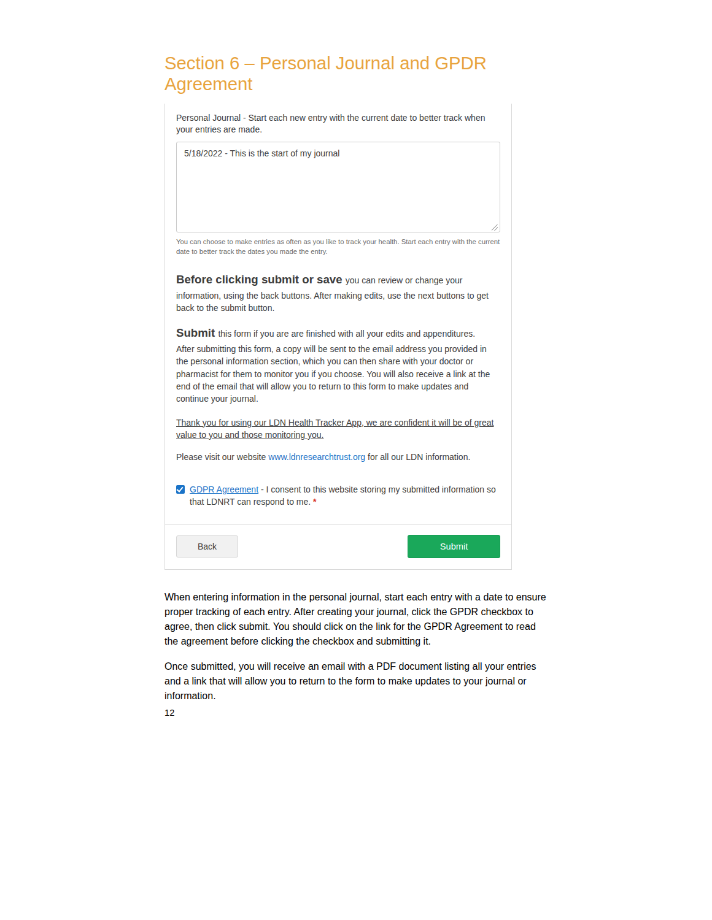Section 6 – Personal Journal and GPDR Agreement
Personal Journal - Start each new entry with the current date to better track when your entries are made.
5/18/2022 - This is the start of my journal
You can choose to make entries as often as you like to track your health. Start each entry with the current date to better track the dates you made the entry.
Before clicking submit or save you can review or change your
information, using the back buttons. After making edits, use the next buttons to get back to the submit button.
Submit this form if you are are finished with all your edits and appenditures.
After submitting this form, a copy will be sent to the email address you provided in the personal information section, which you can then share with your doctor or pharmacist for them to monitor you if you choose. You will also receive a link at the end of the email that will allow you to return to this form to make updates and continue your journal.
Thank you for using our LDN Health Tracker App, we are confident it will be of great value to you and those monitoring you.
Please visit our website www.ldnresearchtrust.org for all our LDN information.
GDPR Agreement - I consent to this website storing my submitted information so that LDNRT can respond to me. *
Back Submit
When entering information in the personal journal, start each entry with a date to ensure proper tracking of each entry. After creating your journal, click the GPDR checkbox to agree, then click submit. You should click on the link for the GPDR Agreement to read the agreement before clicking the checkbox and submitting it.
Once submitted, you will receive an email with a PDF document listing all your entries and a link that will allow you to return to the form to make updates to your journal or information.
12